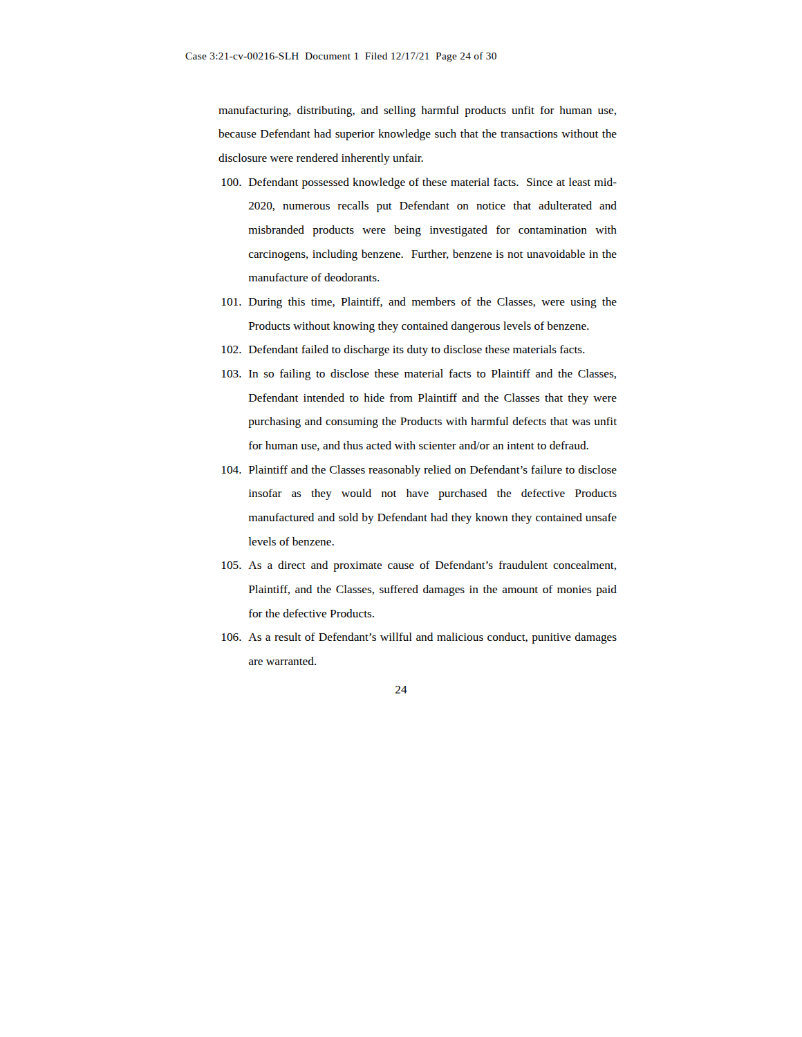Case 3:21-cv-00216-SLH Document 1 Filed 12/17/21 Page 24 of 30
manufacturing, distributing, and selling harmful products unfit for human use, because Defendant had superior knowledge such that the transactions without the disclosure were rendered inherently unfair.
100. Defendant possessed knowledge of these material facts. Since at least mid-2020, numerous recalls put Defendant on notice that adulterated and misbranded products were being investigated for contamination with carcinogens, including benzene. Further, benzene is not unavoidable in the manufacture of deodorants.
101. During this time, Plaintiff, and members of the Classes, were using the Products without knowing they contained dangerous levels of benzene.
102. Defendant failed to discharge its duty to disclose these materials facts.
103. In so failing to disclose these material facts to Plaintiff and the Classes, Defendant intended to hide from Plaintiff and the Classes that they were purchasing and consuming the Products with harmful defects that was unfit for human use, and thus acted with scienter and/or an intent to defraud.
104. Plaintiff and the Classes reasonably relied on Defendant’s failure to disclose insofar as they would not have purchased the defective Products manufactured and sold by Defendant had they known they contained unsafe levels of benzene.
105. As a direct and proximate cause of Defendant’s fraudulent concealment, Plaintiff, and the Classes, suffered damages in the amount of monies paid for the defective Products.
106. As a result of Defendant’s willful and malicious conduct, punitive damages are warranted.
24